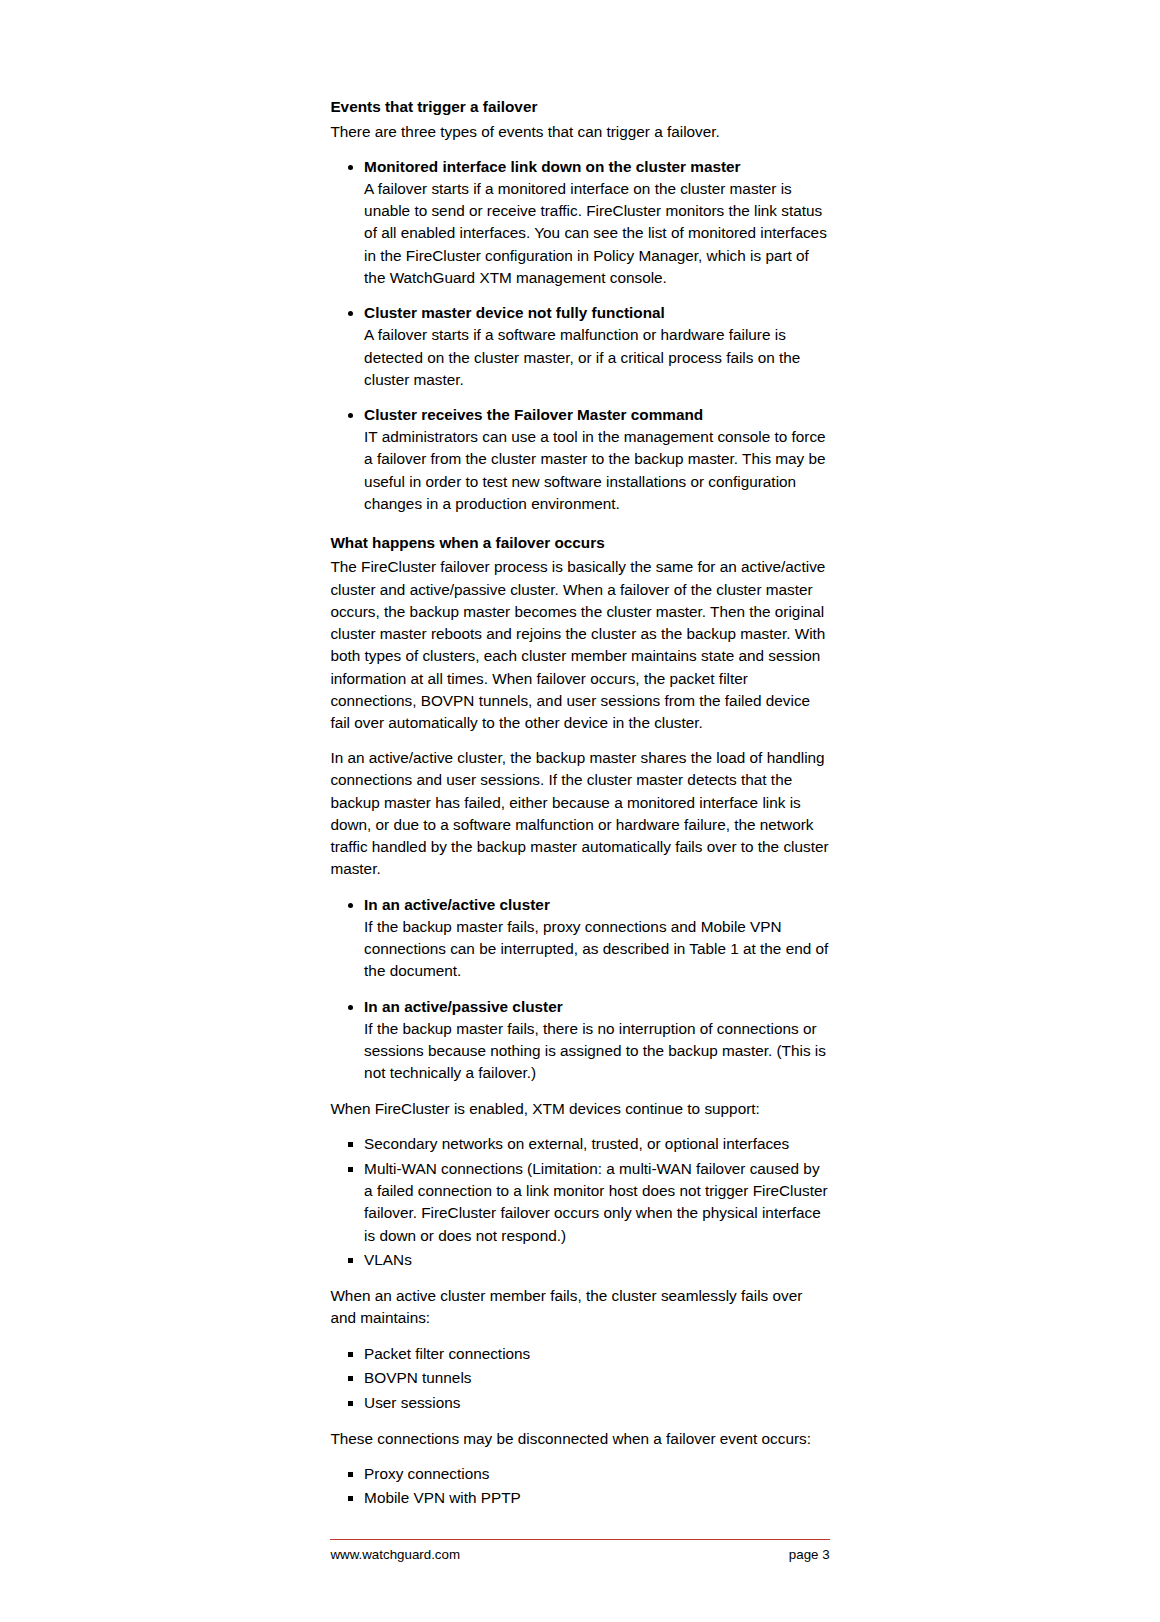Events that trigger a failover
There are three types of events that can trigger a failover.
Monitored interface link down on the cluster master A failover starts if a monitored interface on the cluster master is unable to send or receive traffic. FireCluster monitors the link status of all enabled interfaces. You can see the list of monitored interfaces in the FireCluster configuration in Policy Manager, which is part of the WatchGuard XTM management console.
Cluster master device not fully functional A failover starts if a software malfunction or hardware failure is detected on the cluster master, or if a critical process fails on the cluster master.
Cluster receives the Failover Master command IT administrators can use a tool in the management console to force a failover from the cluster master to the backup master. This may be useful in order to test new software installations or configuration changes in a production environment.
What happens when a failover occurs
The FireCluster failover process is basically the same for an active/active cluster and active/passive cluster. When a failover of the cluster master occurs, the backup master becomes the cluster master. Then the original cluster master reboots and rejoins the cluster as the backup master. With both types of clusters, each cluster member maintains state and session information at all times. When failover occurs, the packet filter connections, BOVPN tunnels, and user sessions from the failed device fail over automatically to the other device in the cluster.
In an active/active cluster, the backup master shares the load of handling connections and user sessions. If the cluster master detects that the backup master has failed, either because a monitored interface link is down, or due to a software malfunction or hardware failure, the network traffic handled by the backup master automatically fails over to the cluster master.
In an active/active cluster If the backup master fails, proxy connections and Mobile VPN connections can be interrupted, as described in Table 1 at the end of the document.
In an active/passive cluster If the backup master fails, there is no interruption of connections or sessions because nothing is assigned to the backup master. (This is not technically a failover.)
When FireCluster is enabled, XTM devices continue to support:
Secondary networks on external, trusted, or optional interfaces
Multi-WAN connections (Limitation: a multi-WAN failover caused by a failed connection to a link monitor host does not trigger FireCluster failover. FireCluster failover occurs only when the physical interface is down or does not respond.)
VLANs
When an active cluster member fails, the cluster seamlessly fails over and maintains:
Packet filter connections
BOVPN tunnels
User sessions
These connections may be disconnected when a failover event occurs:
Proxy connections
Mobile VPN with PPTP
www.watchguard.com page 3